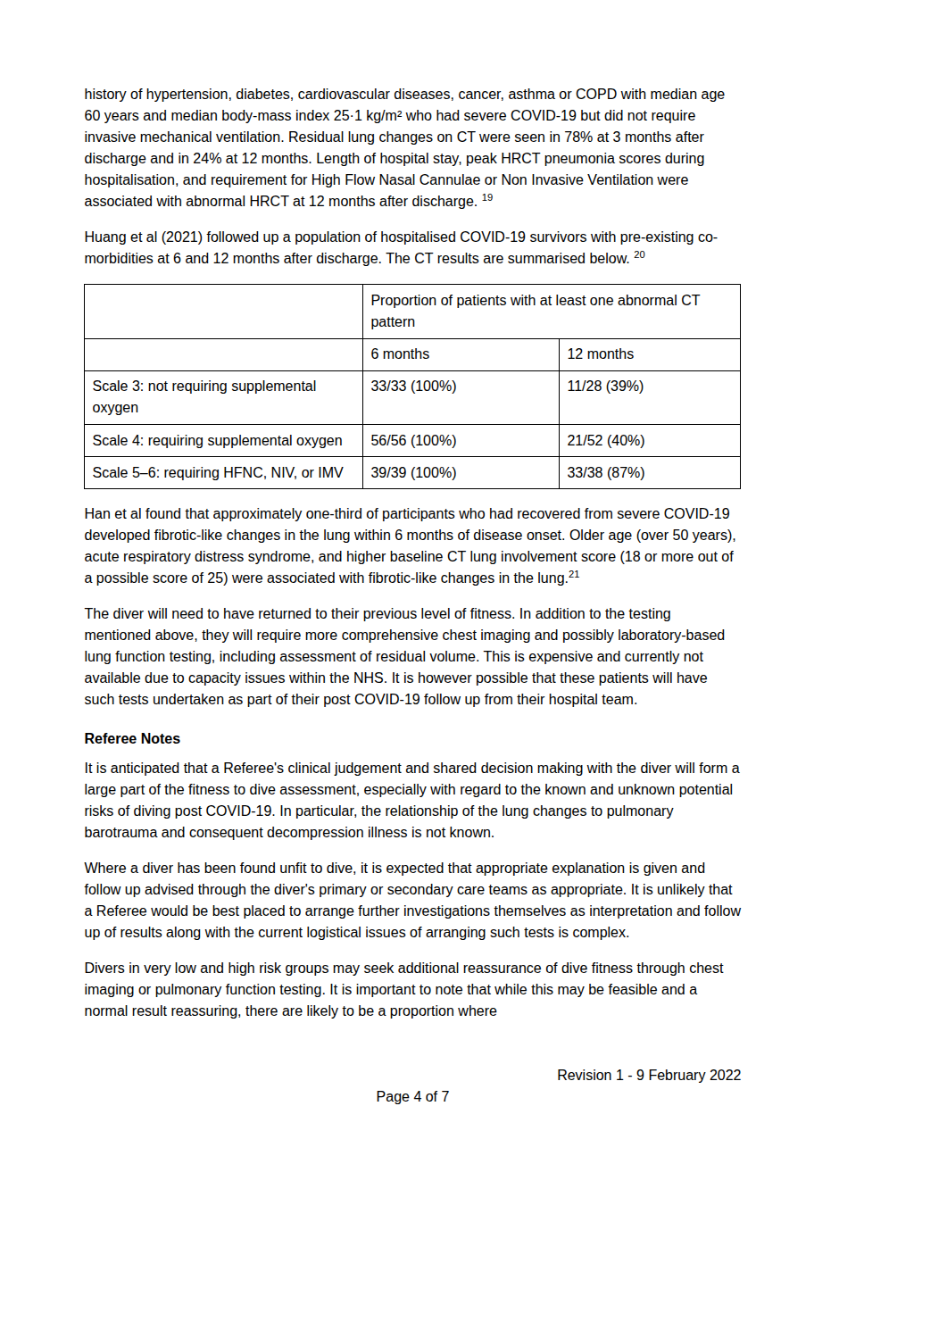history of hypertension, diabetes, cardiovascular diseases, cancer, asthma or COPD with median age 60 years and median body-mass index 25·1 kg/m² who had severe COVID-19 but did not require invasive mechanical ventilation. Residual lung changes on CT were seen in 78% at 3 months after discharge and in 24% at 12 months. Length of hospital stay, peak HRCT pneumonia scores during hospitalisation, and requirement for High Flow Nasal Cannulae or Non Invasive Ventilation were associated with abnormal HRCT at 12 months after discharge. 19
Huang et al (2021) followed up a population of hospitalised COVID-19 survivors with pre-existing co-morbidities at 6 and 12 months after discharge. The CT results are summarised below. 20
| | Proportion of patients with at least one abnormal CT pattern |
| | 6 months | 12 months |
| Scale 3: not requiring supplemental oxygen | 33/33 (100%) | 11/28 (39%) |
| Scale 4: requiring supplemental oxygen | 56/56 (100%) | 21/52 (40%) |
| Scale 5–6: requiring HFNC, NIV, or IMV | 39/39 (100%) | 33/38 (87%) |
Han et al found that approximately one-third of participants who had recovered from severe COVID-19 developed fibrotic-like changes in the lung within 6 months of disease onset. Older age (over 50 years), acute respiratory distress syndrome, and higher baseline CT lung involvement score (18 or more out of a possible score of 25) were associated with fibrotic-like changes in the lung.21
The diver will need to have returned to their previous level of fitness. In addition to the testing mentioned above, they will require more comprehensive chest imaging and possibly laboratory-based lung function testing, including assessment of residual volume. This is expensive and currently not available due to capacity issues within the NHS. It is however possible that these patients will have such tests undertaken as part of their post COVID-19 follow up from their hospital team.
Referee Notes
It is anticipated that a Referee's clinical judgement and shared decision making with the diver will form a large part of the fitness to dive assessment, especially with regard to the known and unknown potential risks of diving post COVID-19. In particular, the relationship of the lung changes to pulmonary barotrauma and consequent decompression illness is not known.
Where a diver has been found unfit to dive, it is expected that appropriate explanation is given and follow up advised through the diver's primary or secondary care teams as appropriate. It is unlikely that a Referee would be best placed to arrange further investigations themselves as interpretation and follow up of results along with the current logistical issues of arranging such tests is complex.
Divers in very low and high risk groups may seek additional reassurance of dive fitness through chest imaging or pulmonary function testing. It is important to note that while this may be feasible and a normal result reassuring, there are likely to be a proportion where
Revision 1 - 9 February 2022
Page 4 of 7